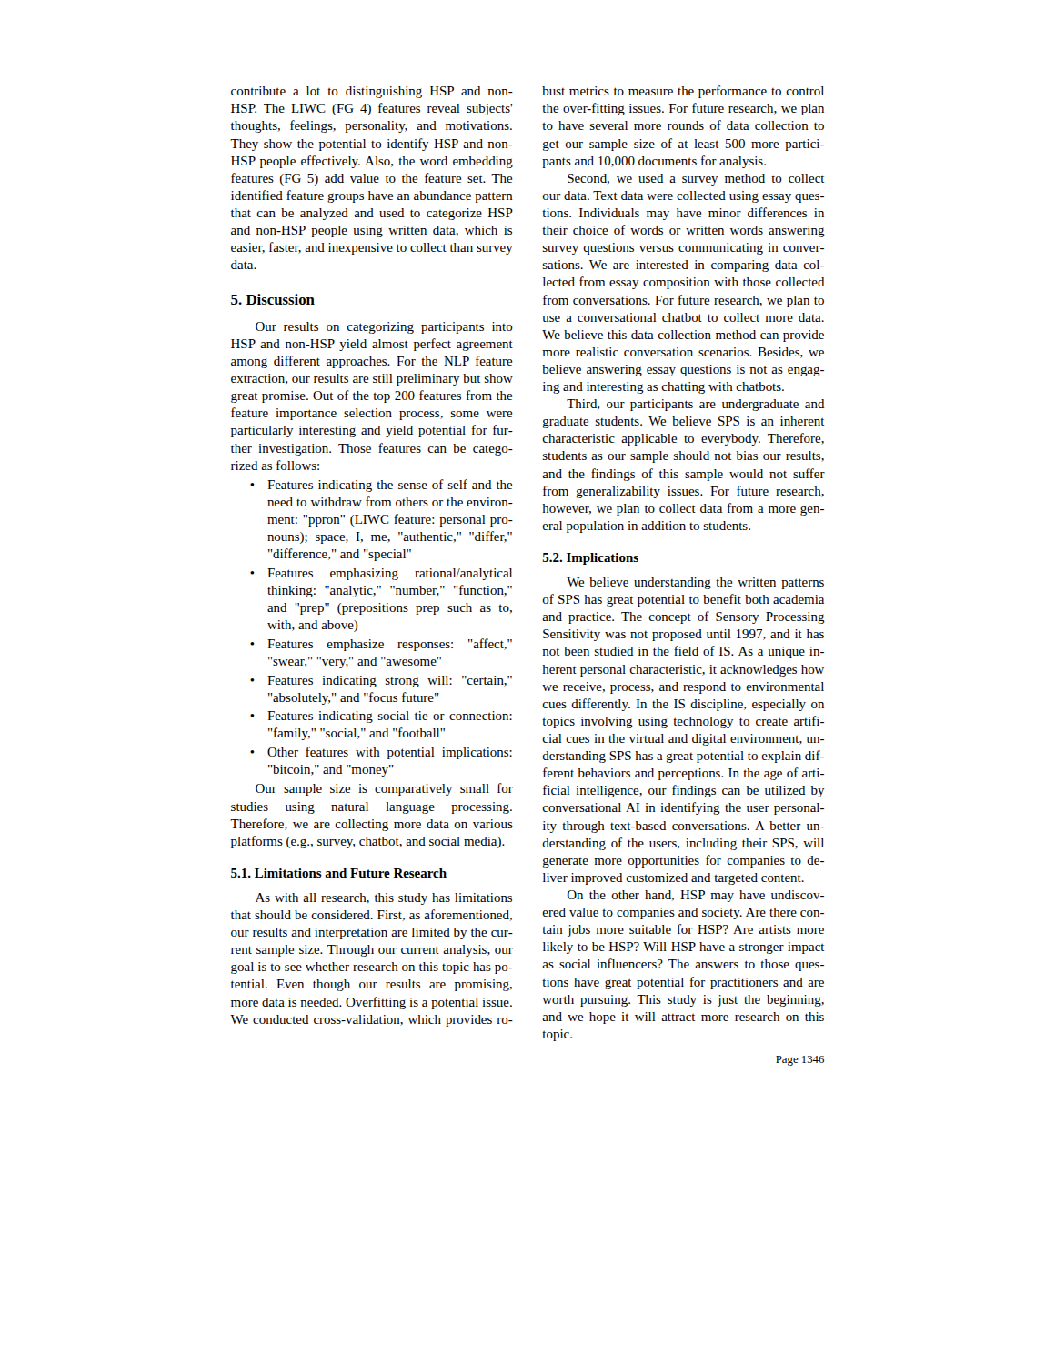contribute a lot to distinguishing HSP and non-HSP. The LIWC (FG 4) features reveal subjects' thoughts, feelings, personality, and motivations. They show the potential to identify HSP and non-HSP people effectively. Also, the word embedding features (FG 5) add value to the feature set. The identified feature groups have an abundance pattern that can be analyzed and used to categorize HSP and non-HSP people using written data, which is easier, faster, and inexpensive to collect than survey data.
5. Discussion
Our results on categorizing participants into HSP and non-HSP yield almost perfect agreement among different approaches. For the NLP feature extraction, our results are still preliminary but show great promise. Out of the top 200 features from the feature importance selection process, some were particularly interesting and yield potential for further investigation. Those features can be categorized as follows:
Features indicating the sense of self and the need to withdraw from others or the environment: "ppron" (LIWC feature: personal pronouns); space, I, me, "authentic," "differ," "difference," and "special"
Features emphasizing rational/analytical thinking: "analytic," "number," "function," and "prep" (prepositions prep such as to, with, and above)
Features emphasize responses: "affect," "swear," "very," and "awesome"
Features indicating strong will: "certain," "absolutely," and "focus future"
Features indicating social tie or connection: "family," "social," and "football"
Other features with potential implications: "bitcoin," and "money"
Our sample size is comparatively small for studies using natural language processing. Therefore, we are collecting more data on various platforms (e.g., survey, chatbot, and social media).
5.1. Limitations and Future Research
As with all research, this study has limitations that should be considered. First, as aforementioned, our results and interpretation are limited by the current sample size. Through our current analysis, our goal is to see whether research on this topic has potential. Even though our results are promising, more data is needed. Overfitting is a potential issue. We conducted cross-validation, which provides robust metrics to measure the performance to control the over-fitting issues. For future research, we plan to have several more rounds of data collection to get our sample size of at least 500 more participants and 10,000 documents for analysis.
Second, we used a survey method to collect our data. Text data were collected using essay questions. Individuals may have minor differences in their choice of words or written words answering survey questions versus communicating in conversations. We are interested in comparing data collected from essay composition with those collected from conversations. For future research, we plan to use a conversational chatbot to collect more data. We believe this data collection method can provide more realistic conversation scenarios. Besides, we believe answering essay questions is not as engaging and interesting as chatting with chatbots.
Third, our participants are undergraduate and graduate students. We believe SPS is an inherent characteristic applicable to everybody. Therefore, students as our sample should not bias our results, and the findings of this sample would not suffer from generalizability issues. For future research, however, we plan to collect data from a more general population in addition to students.
5.2. Implications
We believe understanding the written patterns of SPS has great potential to benefit both academia and practice. The concept of Sensory Processing Sensitivity was not proposed until 1997, and it has not been studied in the field of IS. As a unique inherent personal characteristic, it acknowledges how we receive, process, and respond to environmental cues differently. In the IS discipline, especially on topics involving using technology to create artificial cues in the virtual and digital environment, understanding SPS has a great potential to explain different behaviors and perceptions. In the age of artificial intelligence, our findings can be utilized by conversational AI in identifying the user personality through text-based conversations. A better understanding of the users, including their SPS, will generate more opportunities for companies to deliver improved customized and targeted content.
On the other hand, HSP may have undiscovered value to companies and society. Are there contain jobs more suitable for HSP? Are artists more likely to be HSP? Will HSP have a stronger impact as social influencers? The answers to those questions have great potential for practitioners and are worth pursuing. This study is just the beginning, and we hope it will attract more research on this topic.
Page 1346